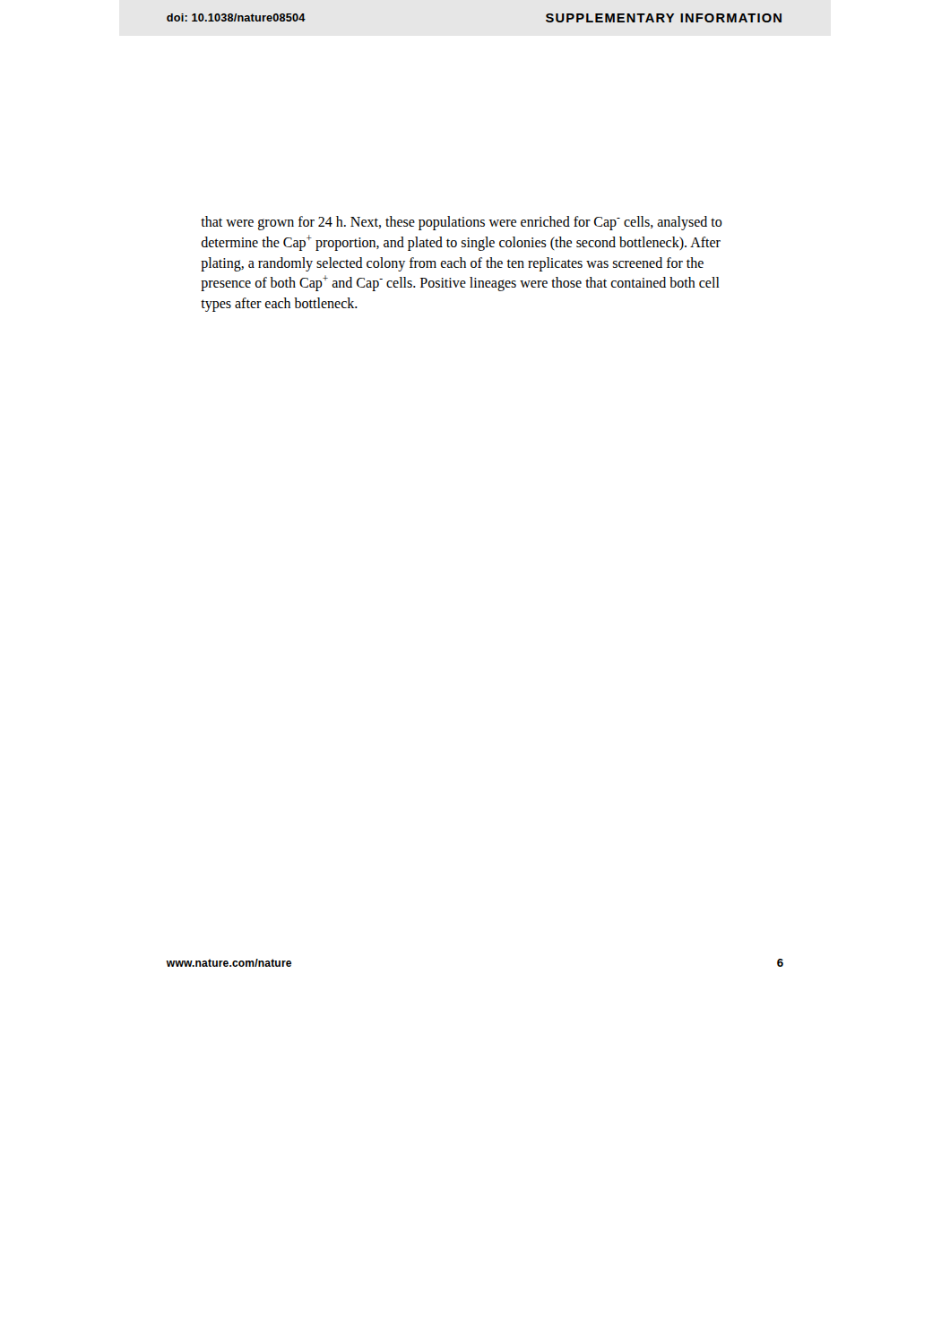doi: 10.1038/nature08504
Supplementary Information
that were grown for 24 h. Next, these populations were enriched for Cap- cells, analysed to determine the Cap+ proportion, and plated to single colonies (the second bottleneck). After plating, a randomly selected colony from each of the ten replicates was screened for the presence of both Cap+ and Cap- cells. Positive lineages were those that contained both cell types after each bottleneck.
www.nature.com/nature
6